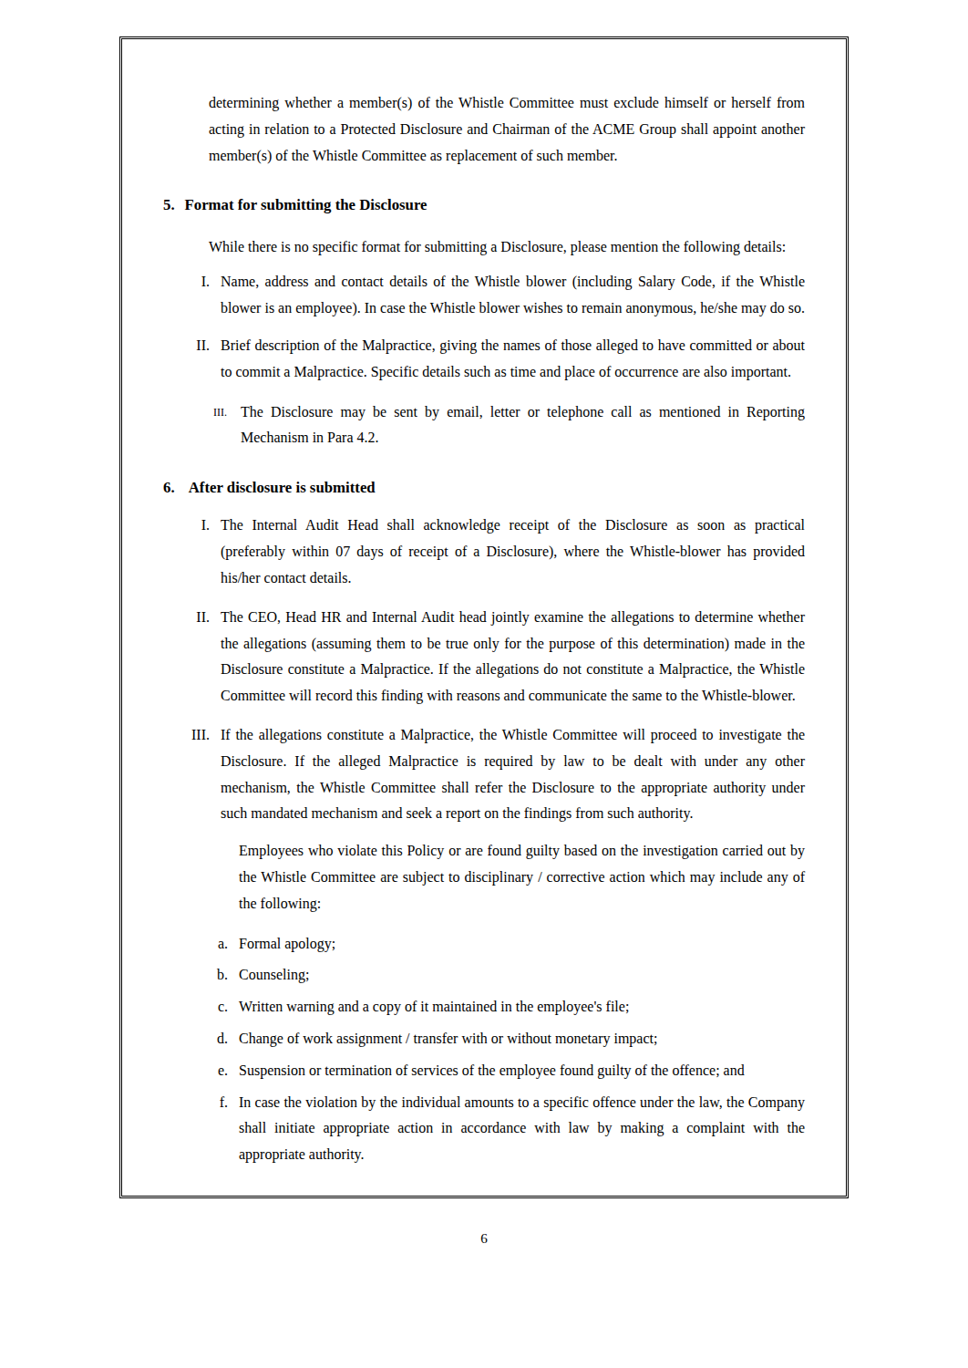determining whether a member(s) of the Whistle Committee must exclude himself or herself from acting in relation to a Protected Disclosure and Chairman of the ACME Group shall appoint another member(s) of the Whistle Committee as replacement of such member.
5. Format for submitting the Disclosure
While there is no specific format for submitting a Disclosure, please mention the following details:
Name, address and contact details of the Whistle blower (including Salary Code, if the Whistle blower is an employee). In case the Whistle blower wishes to remain anonymous, he/she may do so.
Brief description of the Malpractice, giving the names of those alleged to have committed or about to commit a Malpractice. Specific details such as time and place of occurrence are also important.
III. The Disclosure may be sent by email, letter or telephone call as mentioned in Reporting Mechanism in Para 4.2.
6. After disclosure is submitted
The Internal Audit Head shall acknowledge receipt of the Disclosure as soon as practical (preferably within 07 days of receipt of a Disclosure), where the Whistle-blower has provided his/her contact details.
The CEO, Head HR and Internal Audit head jointly examine the allegations to determine whether the allegations (assuming them to be true only for the purpose of this determination) made in the Disclosure constitute a Malpractice. If the allegations do not constitute a Malpractice, the Whistle Committee will record this finding with reasons and communicate the same to the Whistle-blower.
If the allegations constitute a Malpractice, the Whistle Committee will proceed to investigate the Disclosure. If the alleged Malpractice is required by law to be dealt with under any other mechanism, the Whistle Committee shall refer the Disclosure to the appropriate authority under such mandated mechanism and seek a report on the findings from such authority.
Employees who violate this Policy or are found guilty based on the investigation carried out by the Whistle Committee are subject to disciplinary / corrective action which may include any of the following:
Formal apology;
Counseling;
Written warning and a copy of it maintained in the employee's file;
Change of work assignment / transfer with or without monetary impact;
Suspension or termination of services of the employee found guilty of the offence; and
In case the violation by the individual amounts to a specific offence under the law, the Company shall initiate appropriate action in accordance with law by making a complaint with the appropriate authority.
6